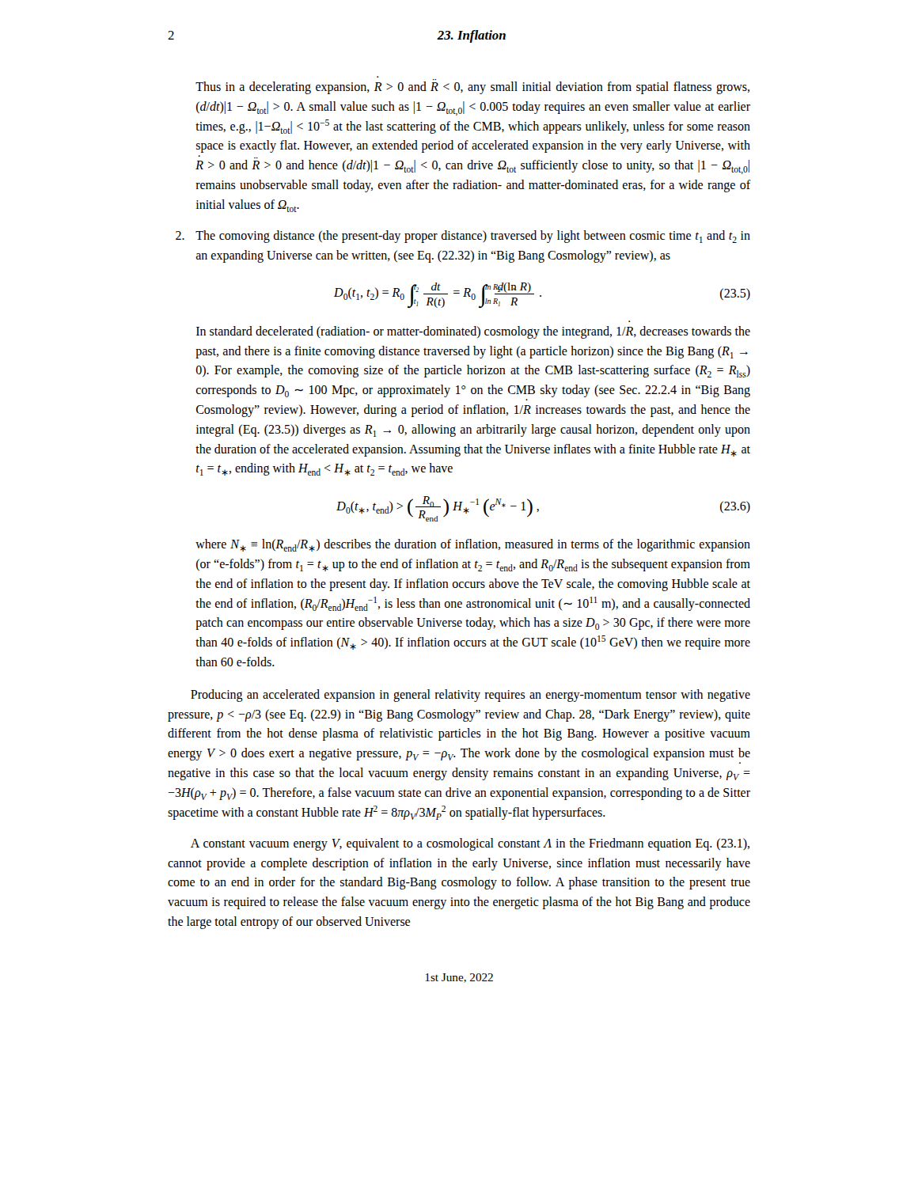2
23. Inflation
Thus in a decelerating expansion, R > 0 and R < 0, any small initial deviation from spatial flatness grows, (d/dt)|1 − Ωtot| > 0. A small value such as |1 − Ωtot,0| < 0.005 today requires an even smaller value at earlier times, e.g., |1−Ωtot| < 10−5 at the last scattering of the CMB, which appears unlikely, unless for some reason space is exactly flat. However, an extended period of accelerated expansion in the very early Universe, with R > 0 and R > 0 and hence (d/dt)|1 − Ωtot| < 0, can drive Ωtot sufficiently close to unity, so that |1 − Ωtot,0| remains unobservable small today, even after the radiation- and matter-dominated eras, for a wide range of initial values of Ωtot.
The comoving distance (the present-day proper distance) traversed by light between cosmic time t1 and t2 in an expanding Universe can be written, (see Eq. (22.32) in “Big Bang Cosmology” review), as
D0(t1, t2) = R0 ∫t2 t1 dt R(t) = R0 ∫ln R2 ln R1 d(ln R) R .
(23.5)
In standard decelerated (radiation- or matter-dominated) cosmology the integrand, 1/R, decreases towards the past, and there is a finite comoving distance traversed by light (a particle horizon) since the Big Bang (R1 → 0). For example, the comoving size of the particle horizon at the CMB last-scattering surface (R2 = Rlss) corresponds to D0 ∼ 100 Mpc, or approximately 1° on the CMB sky today (see Sec. 22.2.4 in “Big Bang Cosmology” review). However, during a period of inflation, 1/R increases towards the past, and hence the integral (Eq. (23.5)) diverges as R1 → 0, allowing an arbitrarily large causal horizon, dependent only upon the duration of the accelerated expansion. Assuming that the Universe inflates with a finite Hubble rate H∗ at t1 = t∗, ending with Hend < H∗ at t2 = tend, we have
D0(t∗, tend) > (R0 Rend) H∗−1 (eN∗ − 1) ,
(23.6)
where N∗ ≡ ln(Rend/R∗) describes the duration of inflation, measured in terms of the logarithmic expansion (or “e-folds”) from t1 = t∗ up to the end of inflation at t2 = tend, and R0/Rend is the subsequent expansion from the end of inflation to the present day. If inflation occurs above the TeV scale, the comoving Hubble scale at the end of inflation, (R0/Rend)Hend−1, is less than one astronomical unit (∼ 1011 m), and a causally-connected patch can encompass our entire observable Universe today, which has a size D0 > 30 Gpc, if there were more than 40 e-folds of inflation (N∗ > 40). If inflation occurs at the GUT scale (1015 GeV) then we require more than 60 e-folds.
Producing an accelerated expansion in general relativity requires an energy-momentum tensor with negative pressure, p < −ρ/3 (see Eq. (22.9) in “Big Bang Cosmology” review and Chap. 28, “Dark Energy” review), quite different from the hot dense plasma of relativistic particles in the hot Big Bang. However a positive vacuum energy V > 0 does exert a negative pressure, pV = −ρV. The work done by the cosmological expansion must be negative in this case so that the local vacuum energy density remains constant in an expanding Universe, ρV = −3H(ρV + pV) = 0. Therefore, a false vacuum state can drive an exponential expansion, corresponding to a de Sitter spacetime with a constant Hubble rate H2 = 8πρV/3MP2 on spatially-flat hypersurfaces.
A constant vacuum energy V, equivalent to a cosmological constant Λ in the Friedmann equation Eq. (23.1), cannot provide a complete description of inflation in the early Universe, since inflation must necessarily have come to an end in order for the standard Big-Bang cosmology to follow. A phase transition to the present true vacuum is required to release the false vacuum energy into the energetic plasma of the hot Big Bang and produce the large total entropy of our observed Universe
1st June, 2022